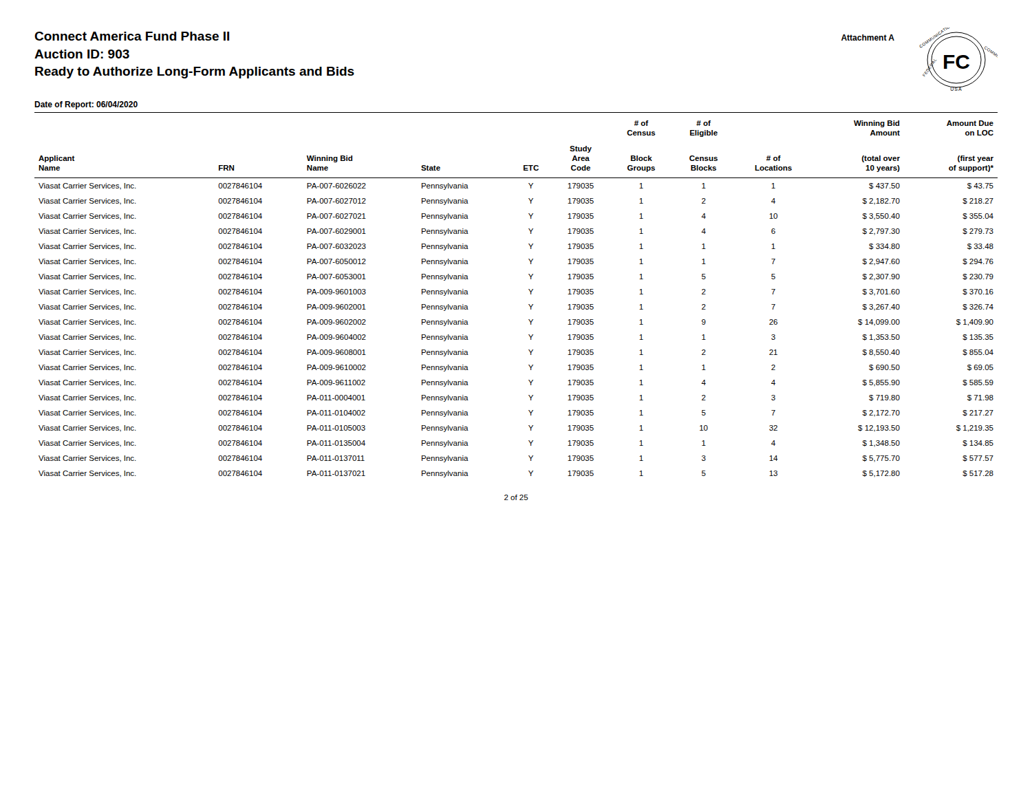Connect America Fund Phase II
Auction ID: 903
Ready to Authorize Long-Form Applicants and Bids
Attachment A
FC USA COMMUNICATIONS COMMISSION FEDERAL
Date of Report: 06/04/2020
| | | | | | | # of Census | # of Eligible | | Winning Bid Amount | Amount Due on LOC |
| --- | --- | --- | --- | --- | --- | --- | --- | --- | --- | --- |
| Applicant Name | FRN | Winning Bid Name | State | ETC | Study Area Code | Block Groups | Census Blocks | # of Locations | (total over 10 years) | (first year of support)* |
| Viasat Carrier Services, Inc. | 0027846104 | PA-007-6026022 | Pennsylvania | Y | 179035 | 1 | 1 | 1 | $ 437.50 | $ 43.75 |
| Viasat Carrier Services, Inc. | 0027846104 | PA-007-6027012 | Pennsylvania | Y | 179035 | 1 | 2 | 4 | $ 2,182.70 | $ 218.27 |
| Viasat Carrier Services, Inc. | 0027846104 | PA-007-6027021 | Pennsylvania | Y | 179035 | 1 | 4 | 10 | $ 3,550.40 | $ 355.04 |
| Viasat Carrier Services, Inc. | 0027846104 | PA-007-6029001 | Pennsylvania | Y | 179035 | 1 | 4 | 6 | $ 2,797.30 | $ 279.73 |
| Viasat Carrier Services, Inc. | 0027846104 | PA-007-6032023 | Pennsylvania | Y | 179035 | 1 | 1 | 1 | $ 334.80 | $ 33.48 |
| Viasat Carrier Services, Inc. | 0027846104 | PA-007-6050012 | Pennsylvania | Y | 179035 | 1 | 1 | 7 | $ 2,947.60 | $ 294.76 |
| Viasat Carrier Services, Inc. | 0027846104 | PA-007-6053001 | Pennsylvania | Y | 179035 | 1 | 5 | 5 | $ 2,307.90 | $ 230.79 |
| Viasat Carrier Services, Inc. | 0027846104 | PA-009-9601003 | Pennsylvania | Y | 179035 | 1 | 2 | 7 | $ 3,701.60 | $ 370.16 |
| Viasat Carrier Services, Inc. | 0027846104 | PA-009-9602001 | Pennsylvania | Y | 179035 | 1 | 2 | 7 | $ 3,267.40 | $ 326.74 |
| Viasat Carrier Services, Inc. | 0027846104 | PA-009-9602002 | Pennsylvania | Y | 179035 | 1 | 9 | 26 | $ 14,099.00 | $ 1,409.90 |
| Viasat Carrier Services, Inc. | 0027846104 | PA-009-9604002 | Pennsylvania | Y | 179035 | 1 | 1 | 3 | $ 1,353.50 | $ 135.35 |
| Viasat Carrier Services, Inc. | 0027846104 | PA-009-9608001 | Pennsylvania | Y | 179035 | 1 | 2 | 21 | $ 8,550.40 | $ 855.04 |
| Viasat Carrier Services, Inc. | 0027846104 | PA-009-9610002 | Pennsylvania | Y | 179035 | 1 | 1 | 2 | $ 690.50 | $ 69.05 |
| Viasat Carrier Services, Inc. | 0027846104 | PA-009-9611002 | Pennsylvania | Y | 179035 | 1 | 4 | 4 | $ 5,855.90 | $ 585.59 |
| Viasat Carrier Services, Inc. | 0027846104 | PA-011-0004001 | Pennsylvania | Y | 179035 | 1 | 2 | 3 | $ 719.80 | $ 71.98 |
| Viasat Carrier Services, Inc. | 0027846104 | PA-011-0104002 | Pennsylvania | Y | 179035 | 1 | 5 | 7 | $ 2,172.70 | $ 217.27 |
| Viasat Carrier Services, Inc. | 0027846104 | PA-011-0105003 | Pennsylvania | Y | 179035 | 1 | 10 | 32 | $ 12,193.50 | $ 1,219.35 |
| Viasat Carrier Services, Inc. | 0027846104 | PA-011-0135004 | Pennsylvania | Y | 179035 | 1 | 1 | 4 | $ 1,348.50 | $ 134.85 |
| Viasat Carrier Services, Inc. | 0027846104 | PA-011-0137011 | Pennsylvania | Y | 179035 | 1 | 3 | 14 | $ 5,775.70 | $ 577.57 |
| Viasat Carrier Services, Inc. | 0027846104 | PA-011-0137021 | Pennsylvania | Y | 179035 | 1 | 5 | 13 | $ 5,172.80 | $ 517.28 |
2 of 25